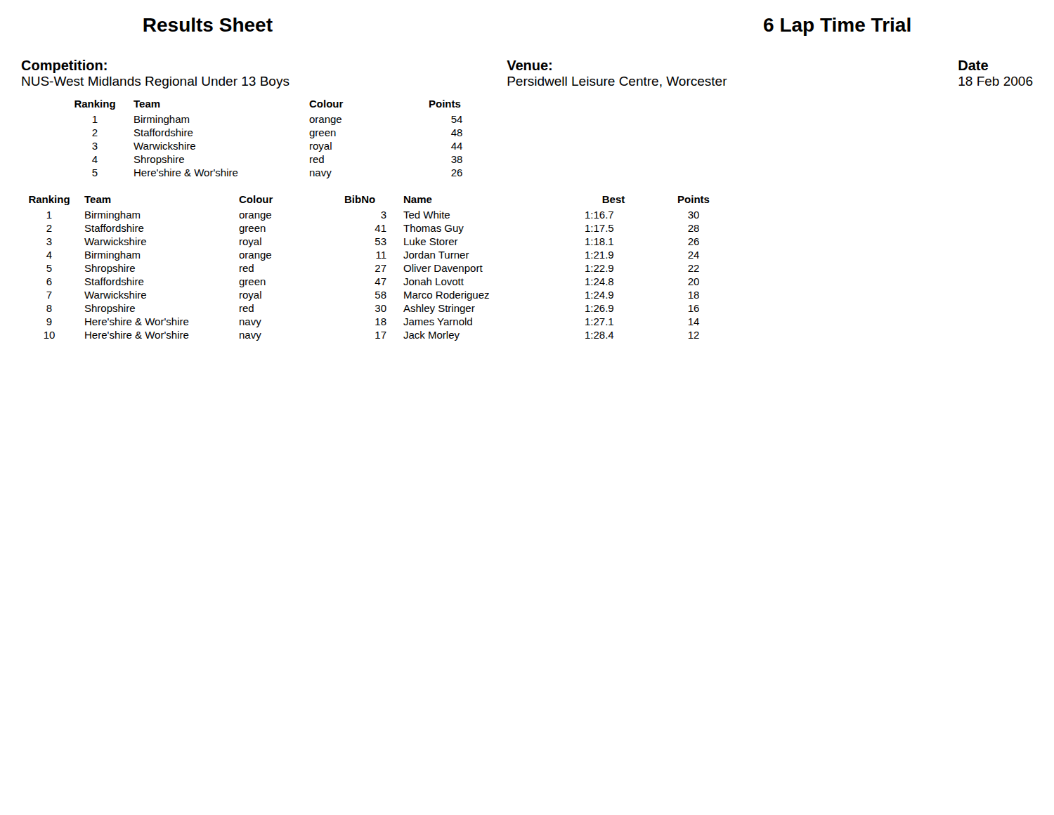Results Sheet
6 Lap Time Trial
Competition:
NUS-West Midlands Regional Under 13 Boys
Venue:
Persidwell Leisure Centre, Worcester
Date
18 Feb 2006
| Ranking | Team | Colour | Points |
| --- | --- | --- | --- |
| 1 | Birmingham | orange | 54 |
| 2 | Staffordshire | green | 48 |
| 3 | Warwickshire | royal | 44 |
| 4 | Shropshire | red | 38 |
| 5 | Here'shire & Wor'shire | navy | 26 |
| Ranking | Team | Colour | BibNo | Name | Best | Points |
| --- | --- | --- | --- | --- | --- | --- |
| 1 | Birmingham | orange | 3 | Ted White | 1:16.7 | 30 |
| 2 | Staffordshire | green | 41 | Thomas Guy | 1:17.5 | 28 |
| 3 | Warwickshire | royal | 53 | Luke Storer | 1:18.1 | 26 |
| 4 | Birmingham | orange | 11 | Jordan Turner | 1:21.9 | 24 |
| 5 | Shropshire | red | 27 | Oliver Davenport | 1:22.9 | 22 |
| 6 | Staffordshire | green | 47 | Jonah Lovott | 1:24.8 | 20 |
| 7 | Warwickshire | royal | 58 | Marco Roderiguez | 1:24.9 | 18 |
| 8 | Shropshire | red | 30 | Ashley Stringer | 1:26.9 | 16 |
| 9 | Here'shire & Wor'shire | navy | 18 | James Yarnold | 1:27.1 | 14 |
| 10 | Here'shire & Wor'shire | navy | 17 | Jack Morley | 1:28.4 | 12 |